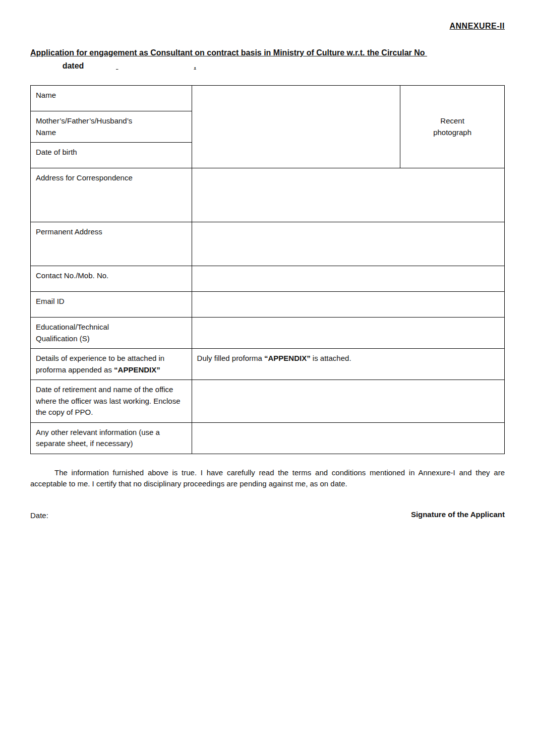ANNEXURE-II
Application for engagement as Consultant on contract basis in Ministry of Culture w.r.t. the Circular No dated .
| Name | | Recent photograph |
| Mother’s/Father’s/Husband’s Name | |
| Date of birth | |
| Address for Correspondence | |
| Permanent Address | |
| Contact No./Mob. No. | |
| Email ID | |
| Educational/Technical Qualification (S) | |
| Details of experience to be attached in proforma appended as “APPENDIX” | Duly filled proforma “APPENDIX” is attached. |
| Date of retirement and name of the office where the officer was last working. Enclose the copy of PPO. | |
| Any other relevant information (use a separate sheet, if necessary) | |
The information furnished above is true. I have carefully read the terms and conditions mentioned in Annexure-I and they are acceptable to me. I certify that no disciplinary proceedings are pending against me, as on date.
Date:
Signature of the Applicant